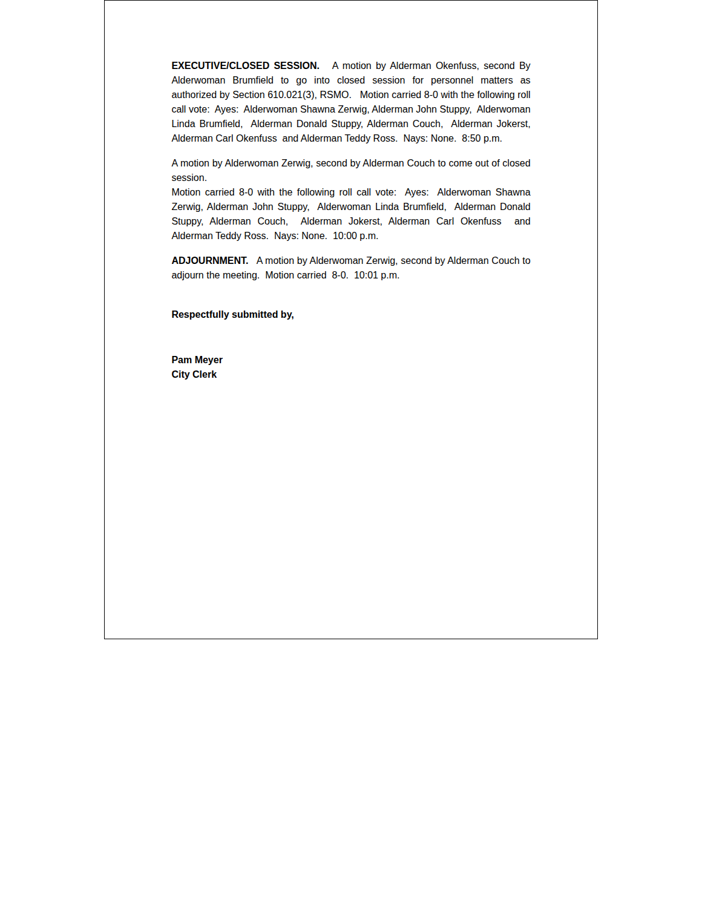EXECUTIVE/CLOSED SESSION. A motion by Alderman Okenfuss, second By Alderwoman Brumfield to go into closed session for personnel matters as authorized by Section 610.021(3), RSMO. Motion carried 8-0 with the following roll call vote: Ayes: Alderwoman Shawna Zerwig, Alderman John Stuppy, Alderwoman Linda Brumfield, Alderman Donald Stuppy, Alderman Couch, Alderman Jokerst, Alderman Carl Okenfuss and Alderman Teddy Ross. Nays: None. 8:50 p.m.
A motion by Alderwoman Zerwig, second by Alderman Couch to come out of closed session.
Motion carried 8-0 with the following roll call vote: Ayes: Alderwoman Shawna Zerwig, Alderman John Stuppy, Alderwoman Linda Brumfield, Alderman Donald Stuppy, Alderman Couch, Alderman Jokerst, Alderman Carl Okenfuss and Alderman Teddy Ross. Nays: None. 10:00 p.m.
ADJOURNMENT. A motion by Alderwoman Zerwig, second by Alderman Couch to adjourn the meeting. Motion carried 8-0. 10:01 p.m.
Respectfully submitted by,
Pam Meyer
City Clerk